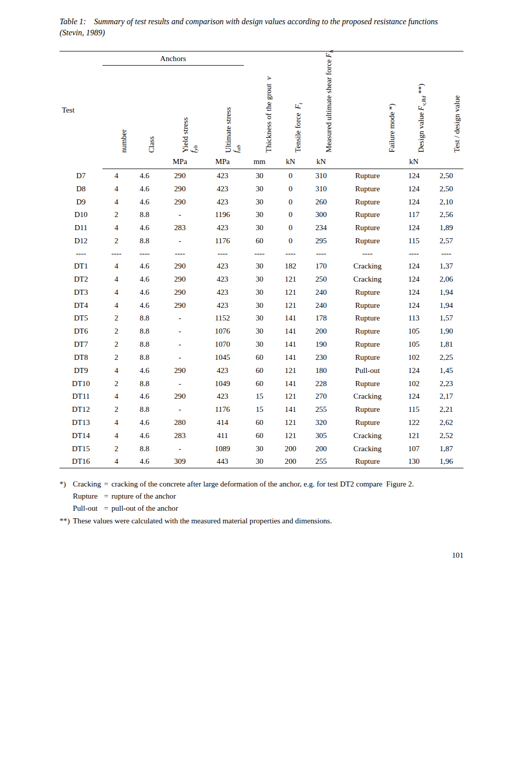Table 1: Summary of test results and comparison with design values according to the proposed resistance functions (Stevin, 1989)
| Test | Anchors | Thickness of the grout v | Tensile force F t | Measured ultimate shear force F h | Failure mode *) | Design value F v,Rd **) | Test / design value |
| --- | --- | --- | --- | --- | --- | --- | --- |
| number | Class | Yield stress f yb | Ultimate stress f ub |
| | | MPa | MPa | mm | kN | kN | | kN | |
| D7 | 4 | 4.6 | 290 | 423 | 30 | 0 | 310 | Rupture | 124 | 2,50 |
| D8 | 4 | 4.6 | 290 | 423 | 30 | 0 | 310 | Rupture | 124 | 2,50 |
| D9 | 4 | 4.6 | 290 | 423 | 30 | 0 | 260 | Rupture | 124 | 2,10 |
| D10 | 2 | 8.8 | - | 1196 | 30 | 0 | 300 | Rupture | 117 | 2,56 |
| D11 | 4 | 4.6 | 283 | 423 | 30 | 0 | 234 | Rupture | 124 | 1,89 |
| D12 | 2 | 8.8 | - | 1176 | 60 | 0 | 295 | Rupture | 115 | 2,57 |
| ---- | ---- | ---- | ---- | ---- | ---- | ---- | ---- | ---- | ---- | ---- |
| DT1 | 4 | 4.6 | 290 | 423 | 30 | 182 | 170 | Cracking | 124 | 1,37 |
| DT2 | 4 | 4.6 | 290 | 423 | 30 | 121 | 250 | Cracking | 124 | 2,06 |
| DT3 | 4 | 4.6 | 290 | 423 | 30 | 121 | 240 | Rupture | 124 | 1,94 |
| DT4 | 4 | 4.6 | 290 | 423 | 30 | 121 | 240 | Rupture | 124 | 1,94 |
| DT5 | 2 | 8.8 | - | 1152 | 30 | 141 | 178 | Rupture | 113 | 1,57 |
| DT6 | 2 | 8.8 | - | 1076 | 30 | 141 | 200 | Rupture | 105 | 1,90 |
| DT7 | 2 | 8.8 | - | 1070 | 30 | 141 | 190 | Rupture | 105 | 1,81 |
| DT8 | 2 | 8.8 | - | 1045 | 60 | 141 | 230 | Rupture | 102 | 2,25 |
| DT9 | 4 | 4.6 | 290 | 423 | 60 | 121 | 180 | Pull-out | 124 | 1,45 |
| DT10 | 2 | 8.8 | - | 1049 | 60 | 141 | 228 | Rupture | 102 | 2,23 |
| DT11 | 4 | 4.6 | 290 | 423 | 15 | 121 | 270 | Cracking | 124 | 2,17 |
| DT12 | 2 | 8.8 | - | 1176 | 15 | 141 | 255 | Rupture | 115 | 2,21 |
| DT13 | 4 | 4.6 | 280 | 414 | 60 | 121 | 320 | Rupture | 122 | 2,62 |
| DT14 | 4 | 4.6 | 283 | 411 | 60 | 121 | 305 | Cracking | 121 | 2,52 |
| DT15 | 2 | 8.8 | - | 1089 | 30 | 200 | 200 | Cracking | 107 | 1,87 |
| DT16 | 4 | 4.6 | 309 | 443 | 30 | 200 | 255 | Rupture | 130 | 1,96 |
| *) | Cracking | = | cracking of the concrete after large deformation of the anchor, e.g. for test DT2 compare Figure 2. |
| | Rupture | = | rupture of the anchor |
| | Pull-out | = | pull-out of the anchor |
| **) | These values were calculated with the measured material properties and dimensions. |
101